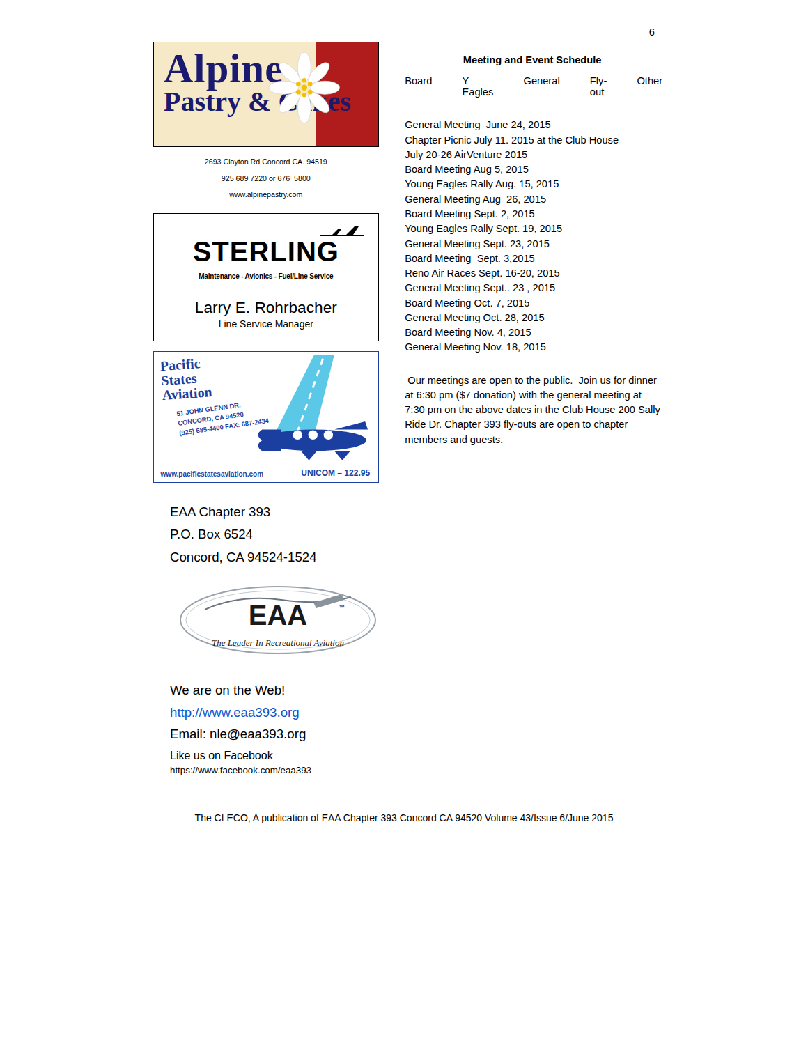6
Alpine
Pastry & Cakes
2693 Clayton Rd Concord CA. 94519
925 689 7220 or 676 5800
www.alpinepastry.com
STERLING
Maintenance - Avionics - Fuel/Line Service
Larry E. Rohrbacher
Line Service Manager
Pacific
States
Aviation
51 JOHN GLENN DR.
CONCORD, CA 94520
(925) 685-4400 FAX: 687-2434
www.pacificstatesaviation.com
UNICOM – 122.95
EAA Chapter 393
P.O. Box 6524
Concord, CA 94524-1524
EAA ™ The Leader In Recreational Aviation
We are on the Web!
http://www.eaa393.org
Email: nle@eaa393.org
Like us on Facebook
https://www.facebook.com/eaa393
Meeting and Event Schedule
Board Y Eagles General Fly-out Other
General Meeting June 24, 2015
Chapter Picnic July 11. 2015 at the Club House
July 20-26 AirVenture 2015
Board Meeting Aug 5, 2015
Young Eagles Rally Aug. 15, 2015
General Meeting Aug 26, 2015
Board Meeting Sept. 2, 2015
Young Eagles Rally Sept. 19, 2015
General Meeting Sept. 23, 2015
Board Meeting Sept. 3,2015
Reno Air Races Sept. 16-20, 2015
General Meeting Sept.. 23 , 2015
Board Meeting Oct. 7, 2015
General Meeting Oct. 28, 2015
Board Meeting Nov. 4, 2015
General Meeting Nov. 18, 2015
Our meetings are open to the public. Join us for dinner at 6:30 pm ($7 donation) with the general meeting at 7:30 pm on the above dates in the Club House 200 Sally Ride Dr. Chapter 393 fly-outs are open to chapter members and guests.
The CLECO, A publication of EAA Chapter 393 Concord CA 94520 Volume 43/Issue 6/June 2015